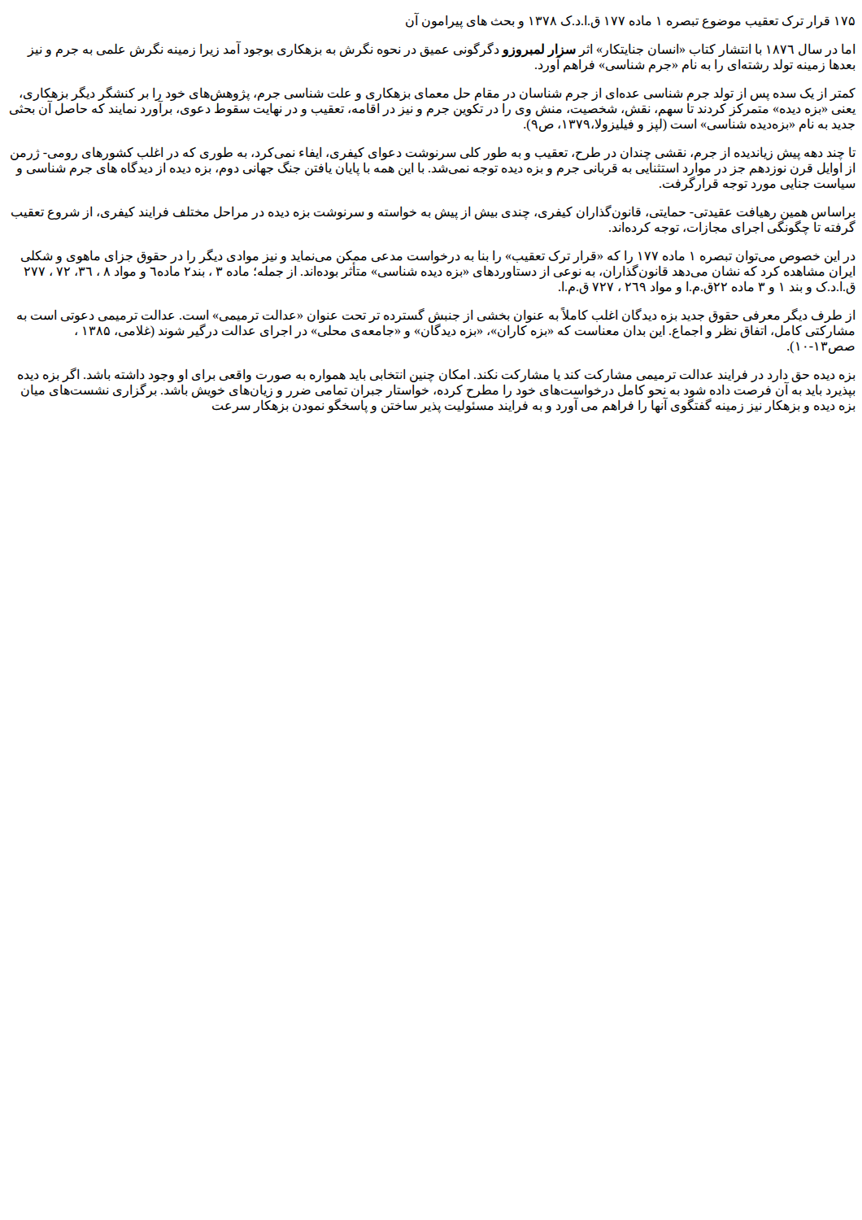۱۷۵ قرار ترک تعقیب موضوع تبصره ۱ ماده ۱۷۷ ق.ا.د.ک ۱۳۷۸ و بحث های پیرامون آن
اما در سال ۱۸۷٦ با انتشار کتاب «انسان جنایتکار» اثر سزار لمبروزو دگرگونی عمیق در نحوه نگرش به بزهکاری بوجود آمد زیرا زمینه نگرش علمی به جرم و نیز بعدها زمینه تولد رشته‌ای را به نام «جرم شناسی» فراهم آورد.
کمتر از یک سده پس از تولد جرم شناسی عده‌ای از جرم شناسان در مقام حل معمای بزهکاری و علت شناسی جرم، پژوهش‌های خود را بر کنشگر دیگر بزهکاری، یعنی «بزه دیده» متمرکز کردند تا سهم، نقش، شخصیت، منش وی را در تکوین جرم و نیز در اقامه، تعقیب و در نهایت سقوط دعوی، برآورد نمایند که حاصل آن بحثی جدید به نام «بزه‌دیده شناسی» است (لپز و فیلیزولا،۱۳۷۹، ص۹).
تا چند دهه پیش زیاندیده از جرم، نقشی چندان در طرح، تعقیب و به طور کلی سرنوشت دعوای کیفری، ایفاء نمی‌کرد، به طوری که در اغلب کشورهای رومی- ژرمن از اوایل قرن نوزدهم جز در موارد استثنایی به قربانی جرم و بزه دیده توجه نمی‌شد. با این همه با پایان یافتن جنگ جهانی دوم، بزه دیده از دیدگاه های جرم شناسی و سیاست جنایی مورد توجه قرارگرفت.
براساس همین رهیافت عقیدتی- حمایتی، قانون‌گذاران کیفری، چندی بیش از پیش به خواسته و سرنوشت بزه دیده در مراحل مختلف فرایند کیفری، از شروع تعقیب گرفته تا چگونگی اجرای مجازات، توجه کرده‌اند.
در این خصوص می‌توان تبصره ۱ ماده ۱۷۷ را که «قرار ترک تعقیب» را بنا به درخواست مدعی ممکن می‌نماید و نیز موادی دیگر را در حقوق جزای ماهوی و شکلی ایران مشاهده کرد که نشان می‌دهد قانون‌گذاران، به نوعی از دستاوردهای «بزه دیده شناسی» متأثر بوده‌اند. از جمله؛ ماده ۳ ، بند۲ ماده٦ و مواد ۸ ، ۳٦، ۷۲ ، ۲۷۷ ق.ا.د.ک و بند ۱ و ۳ ماده ۲۲ق.م.ا و مواد ۲٦۹ ، ۷۲۷ ق.م.ا.
از طرف دیگر معرفی حقوق جدید بزه دیدگان اغلب کاملاً به عنوان بخشی از جنبش گسترده تر تحت عنوان «عدالت ترمیمی» است. عدالت ترمیمی دعوتی است به مشارکتی کامل، اتفاق نظر و اجماع. این بدان معناست که «بزه کاران»، «بزه دیدگان» و «جامعه‌ی محلی» در اجرای عدالت درگیر شوند (غلامی، ۱۳۸۵ ، صص۱۳-۱۰).
بزه دیده حق دارد در فرایند عدالت ترمیمی مشارکت کند یا مشارکت نکند. امکان چنین انتخابی باید همواره به صورت واقعی برای او وجود داشته باشد. اگر بزه دیده بپذیرد باید به آن فرصت داده شود به نحو کامل درخواست‌های خود را مطرح کرده، خواستار جبران تمامی ضرر و زیان‌های خویش باشد. برگزاری نشست‌های میان بزه دیده و بزهکار نیز زمینه گفتگوی آنها را فراهم می آورد و به فرایند مسئولیت پذیر ساختن و پاسخگو نمودن بزهکار سرعت